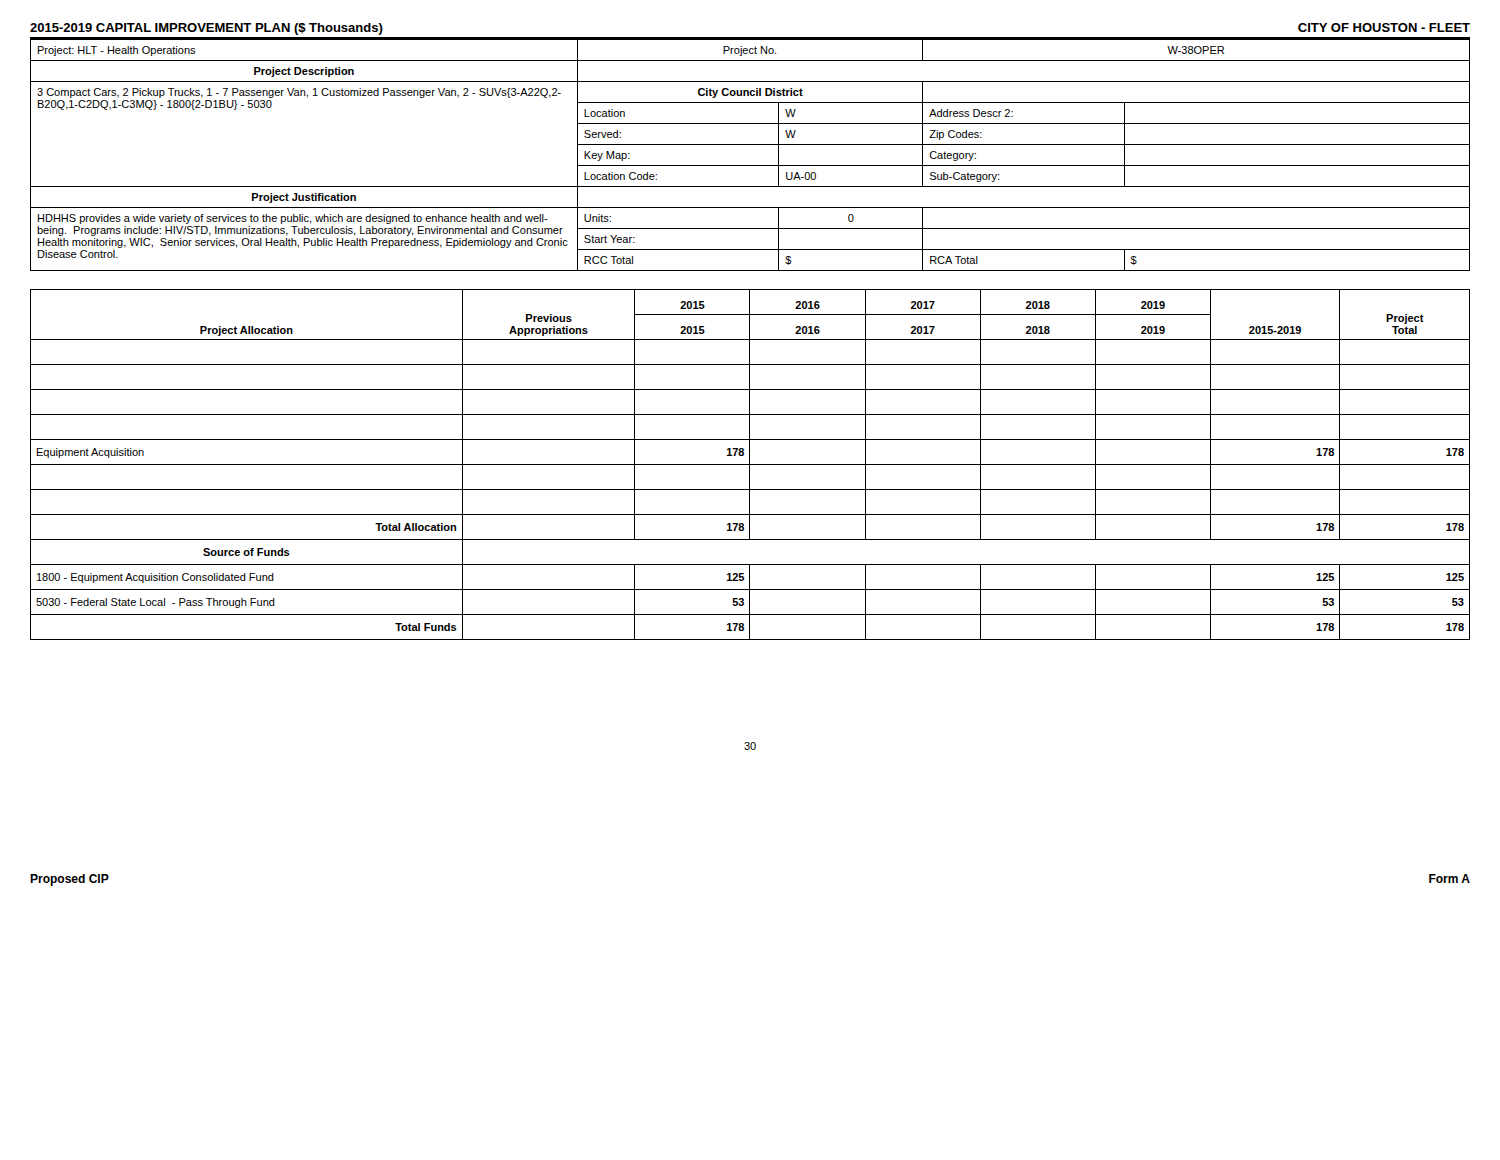2015-2019 CAPITAL IMPROVEMENT PLAN ($ Thousands)
CITY OF HOUSTON - FLEET
| Project: HLT - Health Operations | Project No. | W-38OPER |
| Project Description | |
| 3 Compact Cars, 2 Pickup Trucks, 1 - 7 Passenger Van, 1 Customized Passenger Van, 2 - SUVs{3-A22Q,2-B20Q,1-C2DQ,1-C3MQ} - 1800{2-D1BU} - 5030 | City Council District | |
| Location | W | Address Descr 2: | |
| Served: | W | Zip Codes: | |
| Key Map: | | Category: | |
| Location Code: | UA-00 | Sub-Category: | |
| Project Justification | |
| HDHHS provides a wide variety of services to the public, which are designed to enhance health and well-being. Programs include: HIV/STD, Immunizations, Tuberculosis, Laboratory, Environmental and Consumer Health monitoring, WIC, Senior services, Oral Health, Public Health Preparedness, Epidemiology and Cronic Disease Control. | Units: | 0 | |
| Start Year: | | |
| RCC Total | $ | RCA Total | $ |
| Project Allocation | Previous Appropriations | 2015 | 2016 | 2017 | 2018 | 2019 | 2015-2019 | Project Total |
| --- | --- | --- | --- | --- | --- | --- | --- | --- |
| 2015 | 2016 | 2017 | 2018 | 2019 |
| Equipment Acquisition | | 178 | | | | | 178 | 178 |
| Total Allocation | | 178 | | | | | 178 | 178 |
| Source of Funds | |
| 1800 - Equipment Acquisition Consolidated Fund | | 125 | | | | | 125 | 125 |
| 5030 - Federal State Local - Pass Through Fund | | 53 | | | | | 53 | 53 |
| Total Funds | | 178 | | | | | 178 | 178 |
30
Proposed CIP
Form A